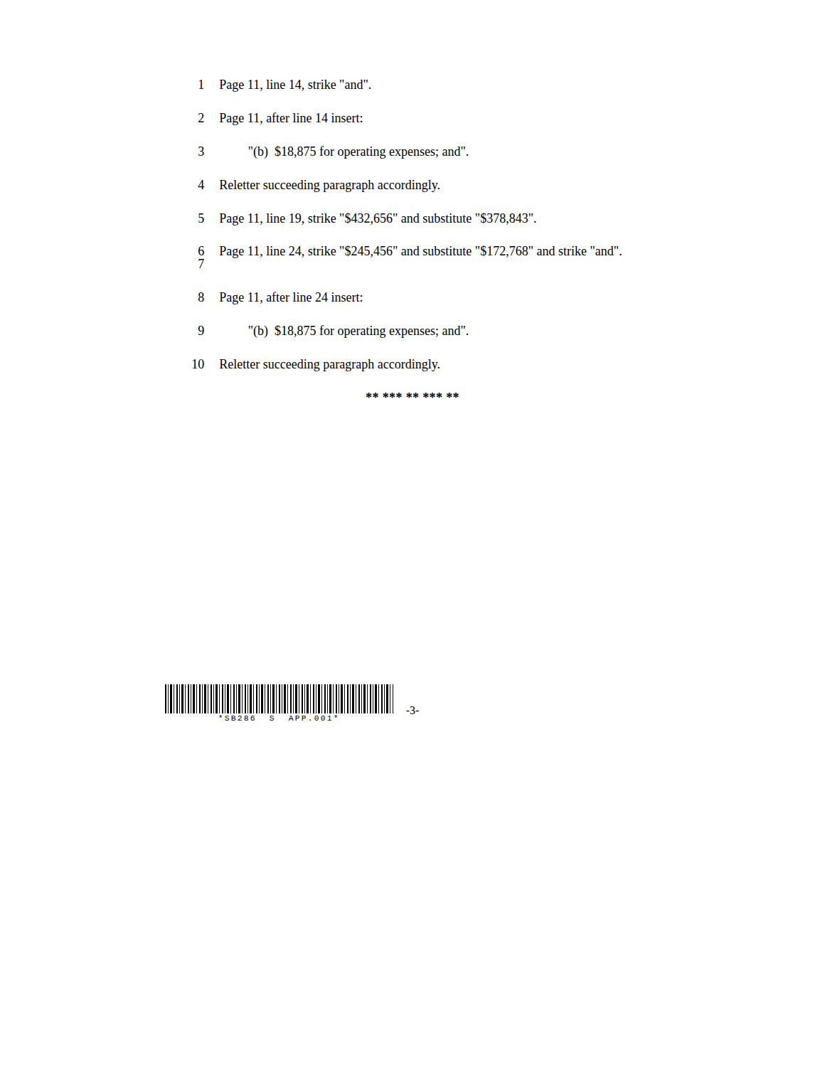1
Page 11, line 14, strike "and".
2
Page 11, after line 14 insert:
3
"(b) $18,875 for operating expenses; and".
4
Reletter succeeding paragraph accordingly.
5
Page 11, line 19, strike "$432,656" and substitute "$378,843".
67
Page 11, line 24, strike "$245,456" and substitute "$172,768" and strike "and".
8
Page 11, after line 24 insert:
9
"(b) $18,875 for operating expenses; and".
10
Reletter succeeding paragraph accordingly.
** *** ** *** **
-3-
*SB286 S APP.001*